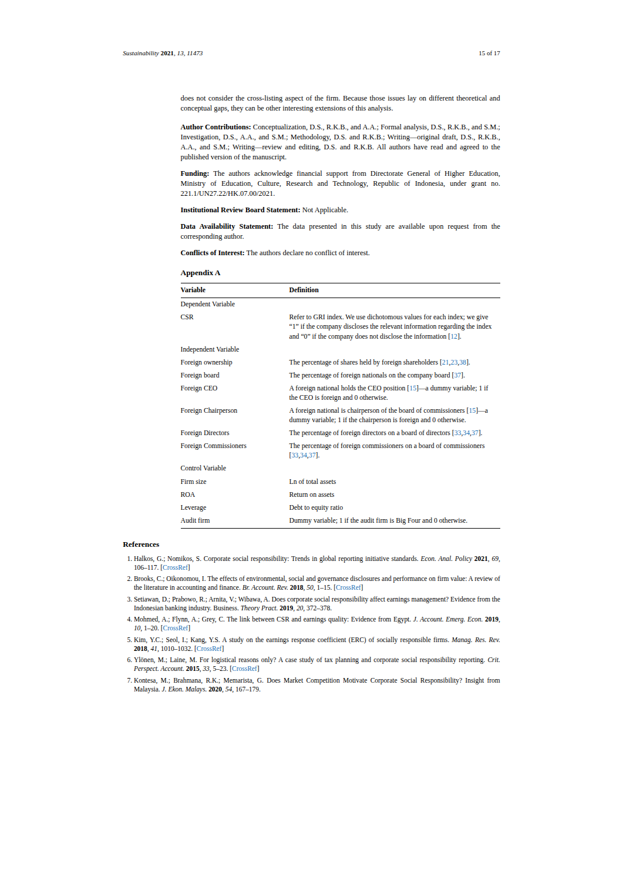Sustainability 2021, 13, 11473
15 of 17
does not consider the cross-listing aspect of the firm. Because those issues lay on different theoretical and conceptual gaps, they can be other interesting extensions of this analysis.
Author Contributions: Conceptualization, D.S., R.K.B., and A.A.; Formal analysis, D.S., R.K.B., and S.M.; Investigation, D.S., A.A., and S.M.; Methodology, D.S. and R.K.B.; Writing—original draft, D.S., R.K.B., A.A., and S.M.; Writing—review and editing, D.S. and R.K.B. All authors have read and agreed to the published version of the manuscript.
Funding: The authors acknowledge financial support from Directorate General of Higher Education, Ministry of Education, Culture, Research and Technology, Republic of Indonesia, under grant no. 221.1/UN27.22/HK.07.00/2021.
Institutional Review Board Statement: Not Applicable.
Data Availability Statement: The data presented in this study are available upon request from the corresponding author.
Conflicts of Interest: The authors declare no conflict of interest.
Appendix A
| Variable | Definition |
| --- | --- |
| Dependent Variable | |
| CSR | Refer to GRI index. We use dichotomous values for each index; we give “1” if the company discloses the relevant information regarding the index and “0” if the company does not disclose the information [ 12 ]. |
| Independent Variable | |
| Foreign ownership | The percentage of shares held by foreign shareholders [ 21 , 23 , 38 ]. |
| Foreign board | The percentage of foreign nationals on the company board [ 37 ]. |
| Foreign CEO | A foreign national holds the CEO position [ 15 ]—a dummy variable; 1 if the CEO is foreign and 0 otherwise. |
| Foreign Chairperson | A foreign national is chairperson of the board of commissioners [ 15 ]—a dummy variable; 1 if the chairperson is foreign and 0 otherwise. |
| Foreign Directors | The percentage of foreign directors on a board of directors [ 33 , 34 , 37 ]. |
| Foreign Commissioners | The percentage of foreign commissioners on a board of commissioners [ 33 , 34 , 37 ]. |
| Control Variable | |
| Firm size | Ln of total assets |
| ROA | Return on assets |
| Leverage | Debt to equity ratio |
| Audit firm | Dummy variable; 1 if the audit firm is Big Four and 0 otherwise. |
References
Halkos, G.; Nomikos, S. Corporate social responsibility: Trends in global reporting initiative standards. Econ. Anal. Policy 2021, 69, 106–117. [CrossRef]
Brooks, C.; Oikonomou, I. The effects of environmental, social and governance disclosures and performance on firm value: A review of the literature in accounting and finance. Br. Account. Rev. 2018, 50, 1–15. [CrossRef]
Setiawan, D.; Prabowo, R.; Arnita, V.; Wibawa, A. Does corporate social responsibility affect earnings management? Evidence from the Indonesian banking industry. Business. Theory Pract. 2019, 20, 372–378.
Mohmed, A.; Flynn, A.; Grey, C. The link between CSR and earnings quality: Evidence from Egypt. J. Account. Emerg. Econ. 2019, 10, 1–20. [CrossRef]
Kim, Y.C.; Seol, I.; Kang, Y.S. A study on the earnings response coefficient (ERC) of socially responsible firms. Manag. Res. Rev. 2018, 41, 1010–1032. [CrossRef]
Ylönen, M.; Laine, M. For logistical reasons only? A case study of tax planning and corporate social responsibility reporting. Crit. Perspect. Account. 2015, 33, 5–23. [CrossRef]
Kontesa, M.; Brahmana, R.K.; Memarista, G. Does Market Competition Motivate Corporate Social Responsibility? Insight from Malaysia. J. Ekon. Malays. 2020, 54, 167–179.